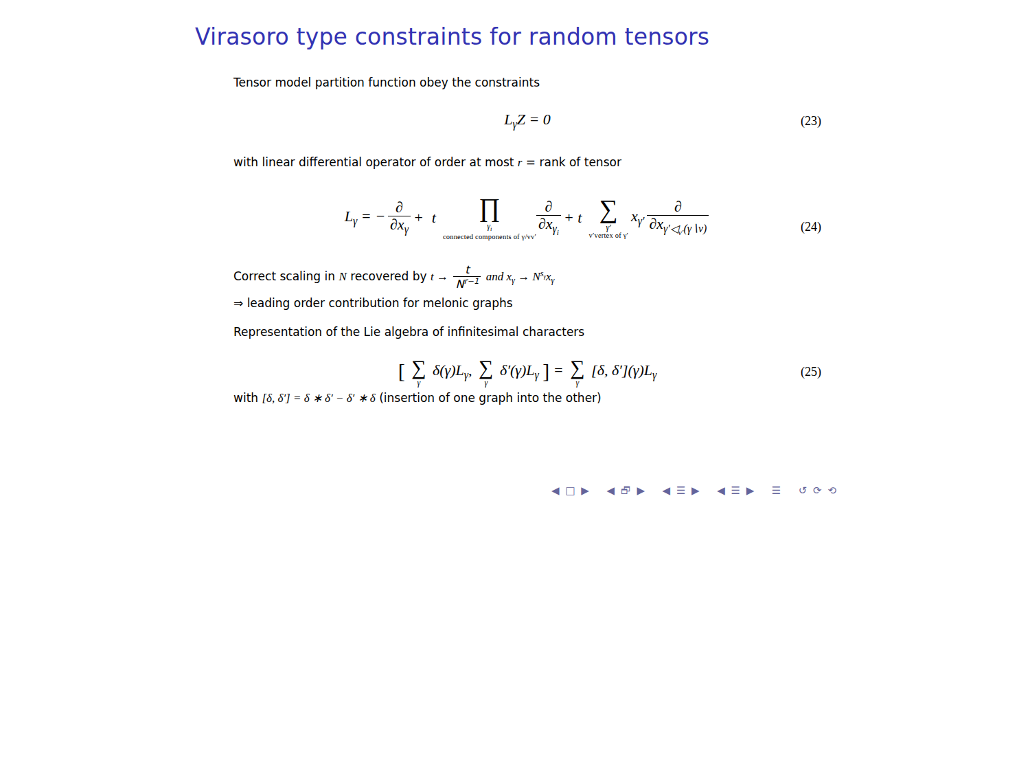Virasoro type constraints for random tensors
Tensor model partition function obey the constraints
LγZ = 0 (23)
with linear differential operator of order at most r = rank of tensor
Lγ = − ∂∂xγ + t ∏ γi connected components of γ/vv′ ∂∂xγi + t ∑ γ′ v′vertex of γ′ xγ′ ∂∂xγ′◁v′(γ∖v)
(24)
Correct scaling in N recovered by t → tNr−1 and xγ → Nsγxγ
⇒ leading order contribution for melonic graphs
Representation of the Lie algebra of infinitesimal characters
[ ∑γ δ(γ)Lγ, ∑γ δ′(γ)Lγ ] = ∑γ [δ, δ′](γ)Lγ (25)
with [δ, δ′] = δ ∗ δ′ − δ′ ∗ δ (insertion of one graph into the other)
◀ □ ▶ ◀ 🗗 ▶ ◀ ☰ ▶ ◀ ☰ ▶ ☰ ↺ ⟳ ⟲